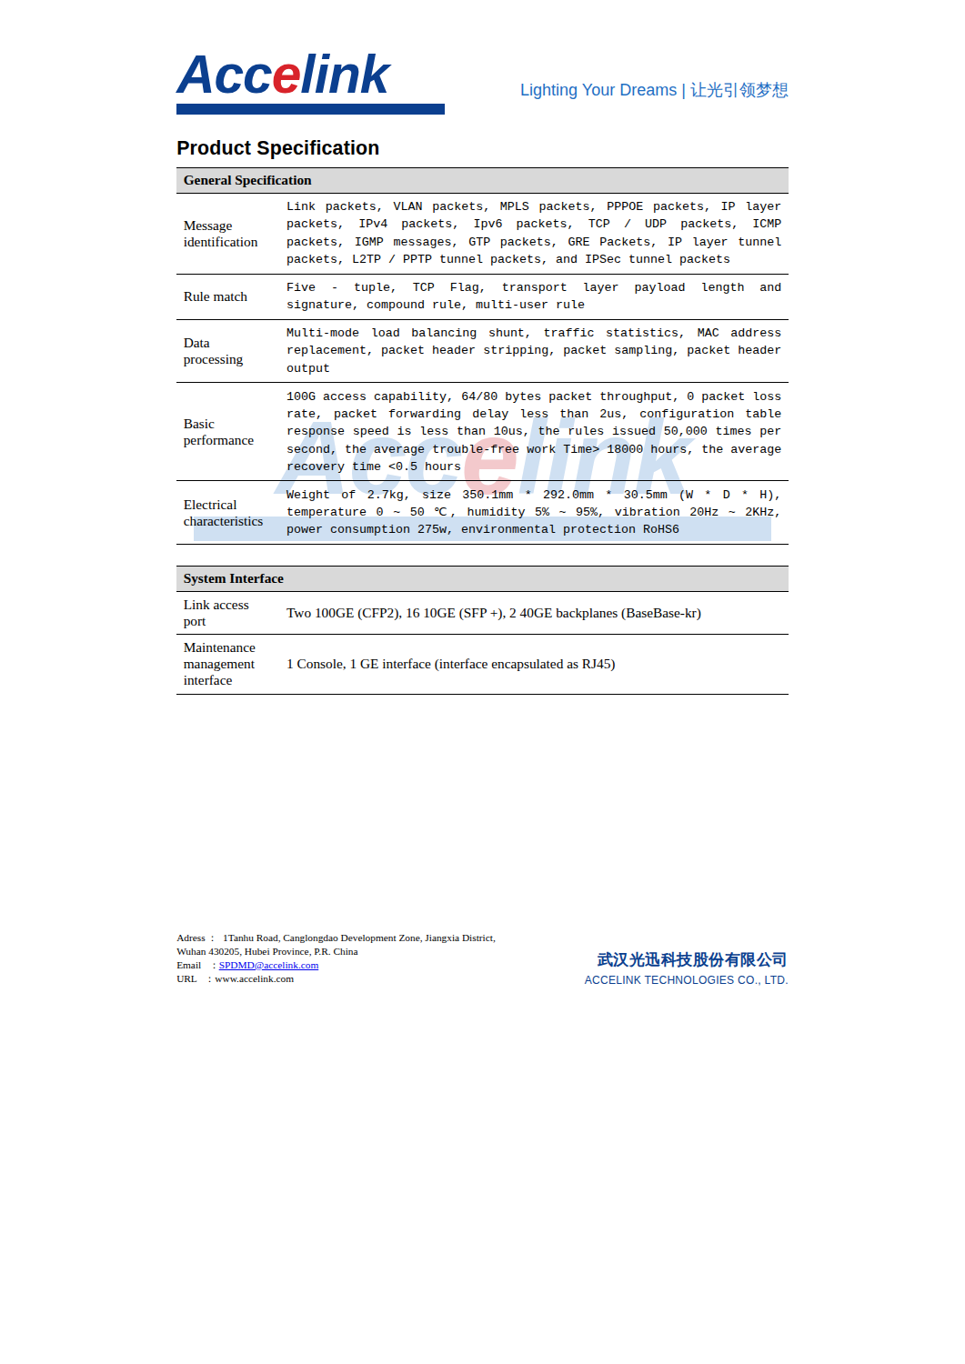Accelink
Lighting Your Dreams | 让光引领梦想
Product Specification
| General Specification |
| --- |
| Message identification | Link packets, VLAN packets, MPLS packets, PPPOE packets, IP layer packets, IPv4 packets, Ipv6 packets, TCP / UDP packets, ICMP packets, IGMP messages, GTP packets, GRE Packets, IP layer tunnel packets, L2TP / PPTP tunnel packets, and IPSec tunnel packets |
| Rule match | Five - tuple, TCP Flag, transport layer payload length and signature, compound rule, multi-user rule |
| Data processing | Multi-mode load balancing shunt, traffic statistics, MAC address replacement, packet header stripping, packet sampling, packet header output |
| Basic performance | 100G access capability, 64/80 bytes packet throughput, 0 packet loss rate, packet forwarding delay less than 2us, configuration table response speed is less than 10us, the rules issued 50,000 times per second, the average trouble-free work Time> 18000 hours, the average recovery time <0.5 hours |
| Electrical characteristics | Weight of 2.7kg, size 350.1mm * 292.0mm * 30.5mm (W * D * H), temperature 0 ~ 50 ℃, humidity 5% ~ 95%, vibration 20Hz ~ 2KHz, power consumption 275w, environmental protection RoHS6 |
| System Interface |
| --- |
| Link access port | Two 100GE (CFP2), 16 10GE (SFP +), 2 40GE backplanes (BaseBase-kr) |
| Maintenance management interface | 1 Console, 1 GE interface (interface encapsulated as RJ45) |
Accelink
Adress ： 1Tanhu Road, Canglongdao Development Zone, Jiangxia District,
Wuhan 430205, Hubei Province, P.R. China
Email ：SPDMD@accelink.com
URL ：www.accelink.com
武汉光迅科技股份有限公司
ACCELINK TECHNOLOGIES CO., LTD.